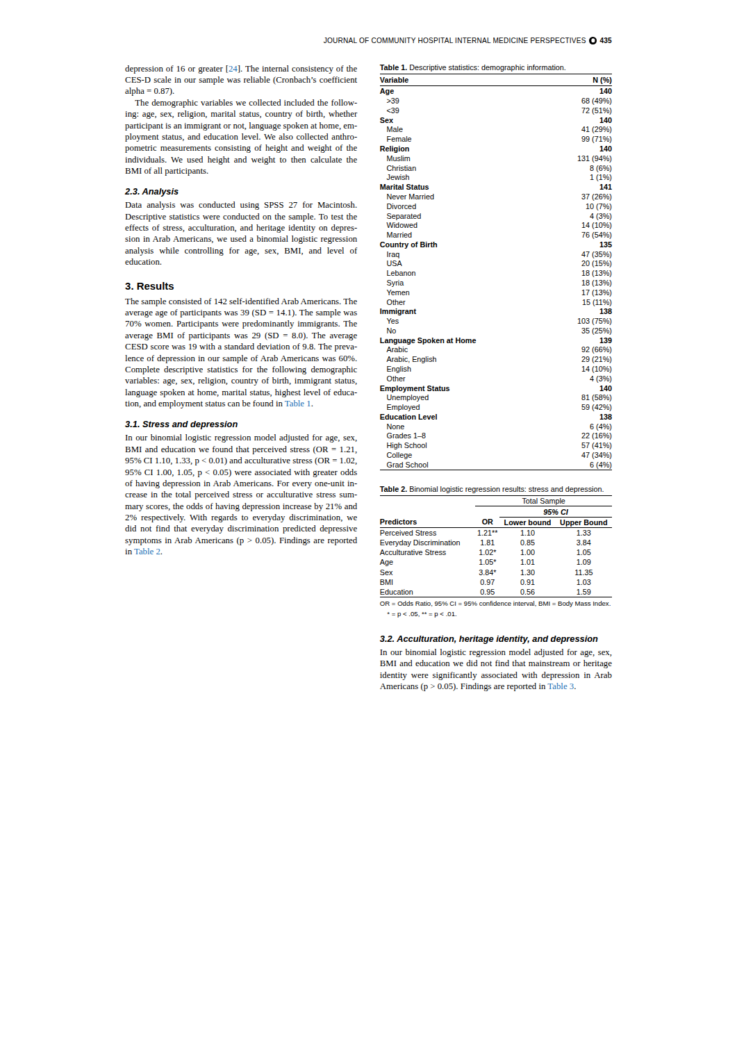Journal of Community Hospital Internal Medicine Perspectives 435
depression of 16 or greater [24]. The internal consistency of the CES-D scale in our sample was reliable (Cronbach’s coefficient alpha = 0.87).
The demographic variables we collected included the following: age, sex, religion, marital status, country of birth, whether participant is an immigrant or not, language spoken at home, employment status, and education level. We also collected anthropometric measurements consisting of height and weight of the individuals. We used height and weight to then calculate the BMI of all participants.
2.3. Analysis
Data analysis was conducted using SPSS 27 for Macintosh. Descriptive statistics were conducted on the sample. To test the effects of stress, acculturation, and heritage identity on depression in Arab Americans, we used a binomial logistic regression analysis while controlling for age, sex, BMI, and level of education.
3. Results
The sample consisted of 142 self-identified Arab Americans. The average age of participants was 39 (SD = 14.1). The sample was 70% women. Participants were predominantly immigrants. The average BMI of participants was 29 (SD = 8.0). The average CESD score was 19 with a standard deviation of 9.8. The prevalence of depression in our sample of Arab Americans was 60%. Complete descriptive statistics for the following demographic variables: age, sex, religion, country of birth, immigrant status, language spoken at home, marital status, highest level of education, and employment status can be found in Table 1.
3.1. Stress and depression
In our binomial logistic regression model adjusted for age, sex, BMI and education we found that perceived stress (OR = 1.21, 95% CI 1.10, 1.33, p < 0.01) and acculturative stress (OR = 1.02, 95% CI 1.00, 1.05, p < 0.05) were associated with greater odds of having depression in Arab Americans. For every one-unit increase in the total perceived stress or acculturative stress summary scores, the odds of having depression increase by 21% and 2% respectively. With regards to everyday discrimination, we did not find that everyday discrimination predicted depressive symptoms in Arab Americans (p > 0.05). Findings are reported in Table 2.
Table 1. Descriptive statistics: demographic information.
| Variable | N (%) |
| --- | --- |
| Age | 140 |
| >39 | 68 (49%) |
| <39 | 72 (51%) |
| Sex | 140 |
| Male | 41 (29%) |
| Female | 99 (71%) |
| Religion | 140 |
| Muslim | 131 (94%) |
| Christian | 8 (6%) |
| Jewish | 1 (1%) |
| Marital Status | 141 |
| Never Married | 37 (26%) |
| Divorced | 10 (7%) |
| Separated | 4 (3%) |
| Widowed | 14 (10%) |
| Married | 76 (54%) |
| Country of Birth | 135 |
| Iraq | 47 (35%) |
| USA | 20 (15%) |
| Lebanon | 18 (13%) |
| Syria | 18 (13%) |
| Yemen | 17 (13%) |
| Other | 15 (11%) |
| Immigrant | 138 |
| Yes | 103 (75%) |
| No | 35 (25%) |
| Language Spoken at Home | 139 |
| Arabic | 92 (66%) |
| Arabic, English | 29 (21%) |
| English | 14 (10%) |
| Other | 4 (3%) |
| Employment Status | 140 |
| Unemployed | 81 (58%) |
| Employed | 59 (42%) |
| Education Level | 138 |
| None | 6 (4%) |
| Grades 1–8 | 22 (16%) |
| High School | 57 (41%) |
| College | 47 (34%) |
| Grad School | 6 (4%) |
Table 2. Binomial logistic regression results: stress and depression.
| | Total Sample |
| --- | --- |
| | | 95% CI |
| Predictors | OR | Lower bound | Upper Bound |
| Perceived Stress | 1.21** | 1.10 | 1.33 |
| Everyday Discrimination | 1.81 | 0.85 | 3.84 |
| Acculturative Stress | 1.02* | 1.00 | 1.05 |
| Age | 1.05* | 1.01 | 1.09 |
| Sex | 3.84* | 1.30 | 11.35 |
| BMI | 0.97 | 0.91 | 1.03 |
| Education | 0.95 | 0.56 | 1.59 |
OR = Odds Ratio, 95% CI = 95% confidence interval, BMI = Body Mass Index.
* = p < .05, ** = p < .01.
3.2. Acculturation, heritage identity, and depression
In our binomial logistic regression model adjusted for age, sex, BMI and education we did not find that mainstream or heritage identity were significantly associated with depression in Arab Americans (p > 0.05). Findings are reported in Table 3.